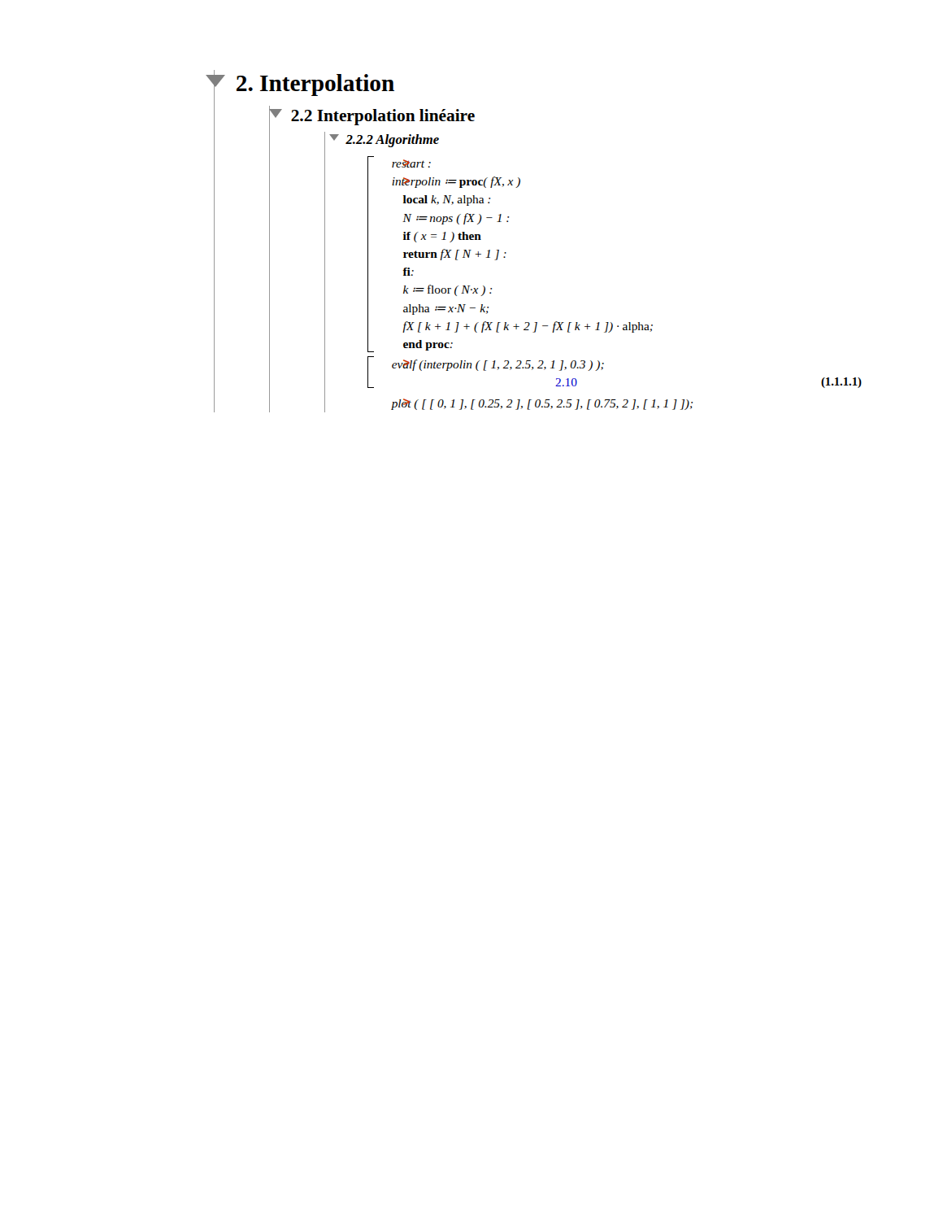2. Interpolation
2.2 Interpolation linéaire
2.2.2 Algorithme
>restart :
>interpolin ≔ proc( fX, x )
local k, N, alpha :
N ≔ nops ( fX ) − 1 :
if ( x = 1 ) then
return fX [ N + 1 ] :
fi:
k ≔ floor ( N·x ) :
alpha ≔ x·N − k;
fX [ k + 1 ] + ( fX [ k + 2 ] − fX [ k + 1 ]) · alpha;
end proc:
>evalf (interpolin ( [ 1, 2, 2.5, 2, 1 ], 0.3 ) );
2.10(1.1.1.1)
>plot ( [ [ 0, 1 ], [ 0.25, 2 ], [ 0.5, 2.5 ], [ 0.75, 2 ], [ 1, 1 ] ]);